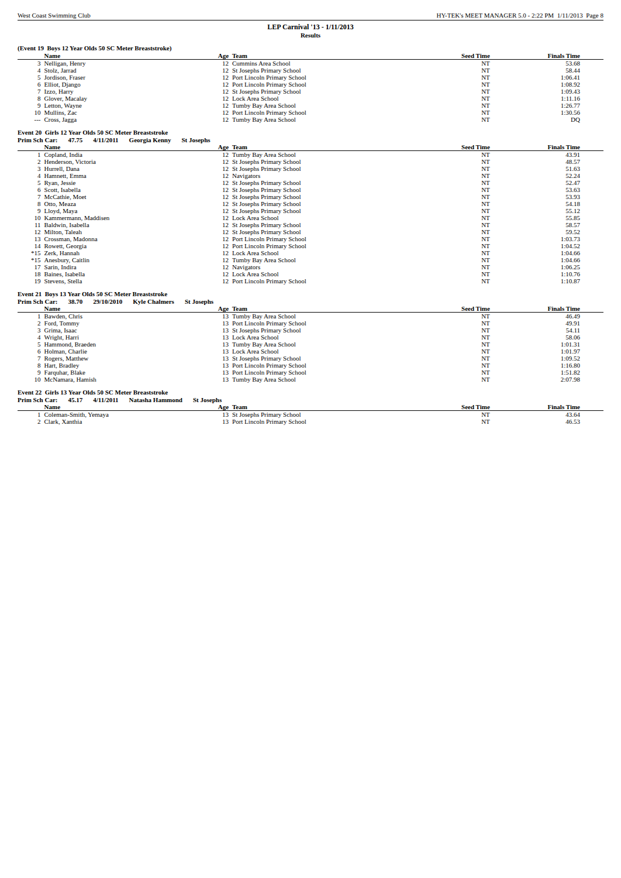West Coast Swimming Club
HY-TEK's MEET MANAGER 5.0 - 2:22 PM 1/11/2013 Page 8
LEP Carnival '13 - 1/11/2013
Results
(Event 19 Boys 12 Year Olds 50 SC Meter Breaststroke)
| | Name | Age | Team | Seed Time | Finals Time |
| --- | --- | --- | --- | --- | --- |
| 3 | Nelligan, Henry | 12 | Cummins Area School | NT | 53.68 |
| 4 | Stolz, Jarrad | 12 | St Josephs Primary School | NT | 58.44 |
| 5 | Jordison, Fraser | 12 | Port Lincoln Primary School | NT | 1:06.41 |
| 6 | Elliot, Django | 12 | Port Lincoln Primary School | NT | 1:08.92 |
| 7 | Izzo, Harry | 12 | St Josephs Primary School | NT | 1:09.43 |
| 8 | Glover, Macalay | 12 | Lock Area School | NT | 1:11.16 |
| 9 | Letton, Wayne | 12 | Tumby Bay Area School | NT | 1:26.77 |
| 10 | Mullins, Zac | 12 | Port Lincoln Primary School | NT | 1:30.56 |
| --- | Cross, Jagga | 12 | Tumby Bay Area School | NT | DQ |
Event 20 Girls 12 Year Olds 50 SC Meter Breaststroke
| Prim Sch Car: | 47.75 | 4/11/2011 | Georgia Kenny | St Josephs |
| | Name | Age | Team | Seed Time | Finals Time |
| --- | --- | --- | --- | --- | --- |
| 1 | Copland, India | 12 | Tumby Bay Area School | NT | 43.91 |
| 2 | Henderson, Victoria | 12 | St Josephs Primary School | NT | 48.57 |
| 3 | Hurrell, Dana | 12 | St Josephs Primary School | NT | 51.63 |
| 4 | Hamnett, Emma | 12 | Navigators | NT | 52.24 |
| 5 | Ryan, Jessie | 12 | St Josephs Primary School | NT | 52.47 |
| 6 | Scott, Isabella | 12 | St Josephs Primary School | NT | 53.63 |
| 7 | McCathie, Moet | 12 | St Josephs Primary School | NT | 53.93 |
| 8 | Otto, Meaza | 12 | St Josephs Primary School | NT | 54.18 |
| 9 | Lloyd, Maya | 12 | St Josephs Primary School | NT | 55.12 |
| 10 | Kammermann, Maddisen | 12 | Lock Area School | NT | 55.85 |
| 11 | Baldwin, Isabella | 12 | St Josephs Primary School | NT | 58.57 |
| 12 | Milton, Taleah | 12 | St Josephs Primary School | NT | 59.52 |
| 13 | Crossman, Madonna | 12 | Port Lincoln Primary School | NT | 1:03.73 |
| 14 | Rowett, Georgia | 12 | Port Lincoln Primary School | NT | 1:04.52 |
| *15 | Zerk, Hannah | 12 | Lock Area School | NT | 1:04.66 |
| *15 | Anesbury, Caitlin | 12 | Tumby Bay Area School | NT | 1:04.66 |
| 17 | Sarin, Indira | 12 | Navigators | NT | 1:06.25 |
| 18 | Baines, Isabella | 12 | Lock Area School | NT | 1:10.76 |
| 19 | Stevens, Stella | 12 | Port Lincoln Primary School | NT | 1:10.87 |
Event 21 Boys 13 Year Olds 50 SC Meter Breaststroke
| Prim Sch Car: | 38.70 | 29/10/2010 | Kyle Chalmers | St Josephs |
| | Name | Age | Team | Seed Time | Finals Time |
| --- | --- | --- | --- | --- | --- |
| 1 | Bawden, Chris | 13 | Tumby Bay Area School | NT | 46.49 |
| 2 | Ford, Tommy | 13 | Port Lincoln Primary School | NT | 49.91 |
| 3 | Grima, Isaac | 13 | St Josephs Primary School | NT | 54.11 |
| 4 | Wright, Harri | 13 | Lock Area School | NT | 58.06 |
| 5 | Hammond, Braeden | 13 | Tumby Bay Area School | NT | 1:01.31 |
| 6 | Holman, Charlie | 13 | Lock Area School | NT | 1:01.97 |
| 7 | Rogers, Matthew | 13 | St Josephs Primary School | NT | 1:09.52 |
| 8 | Hart, Bradley | 13 | Port Lincoln Primary School | NT | 1:16.80 |
| 9 | Farquhar, Blake | 13 | Port Lincoln Primary School | NT | 1:51.82 |
| 10 | McNamara, Hamish | 13 | Tumby Bay Area School | NT | 2:07.98 |
Event 22 Girls 13 Year Olds 50 SC Meter Breaststroke
| Prim Sch Car: | 45.17 | 4/11/2011 | Natasha Hammond | St Josephs |
| | Name | Age | Team | Seed Time | Finals Time |
| --- | --- | --- | --- | --- | --- |
| 1 | Coleman-Smith, Yemaya | 13 | St Josephs Primary School | NT | 43.64 |
| 2 | Clark, Xanthia | 13 | Port Lincoln Primary School | NT | 46.53 |